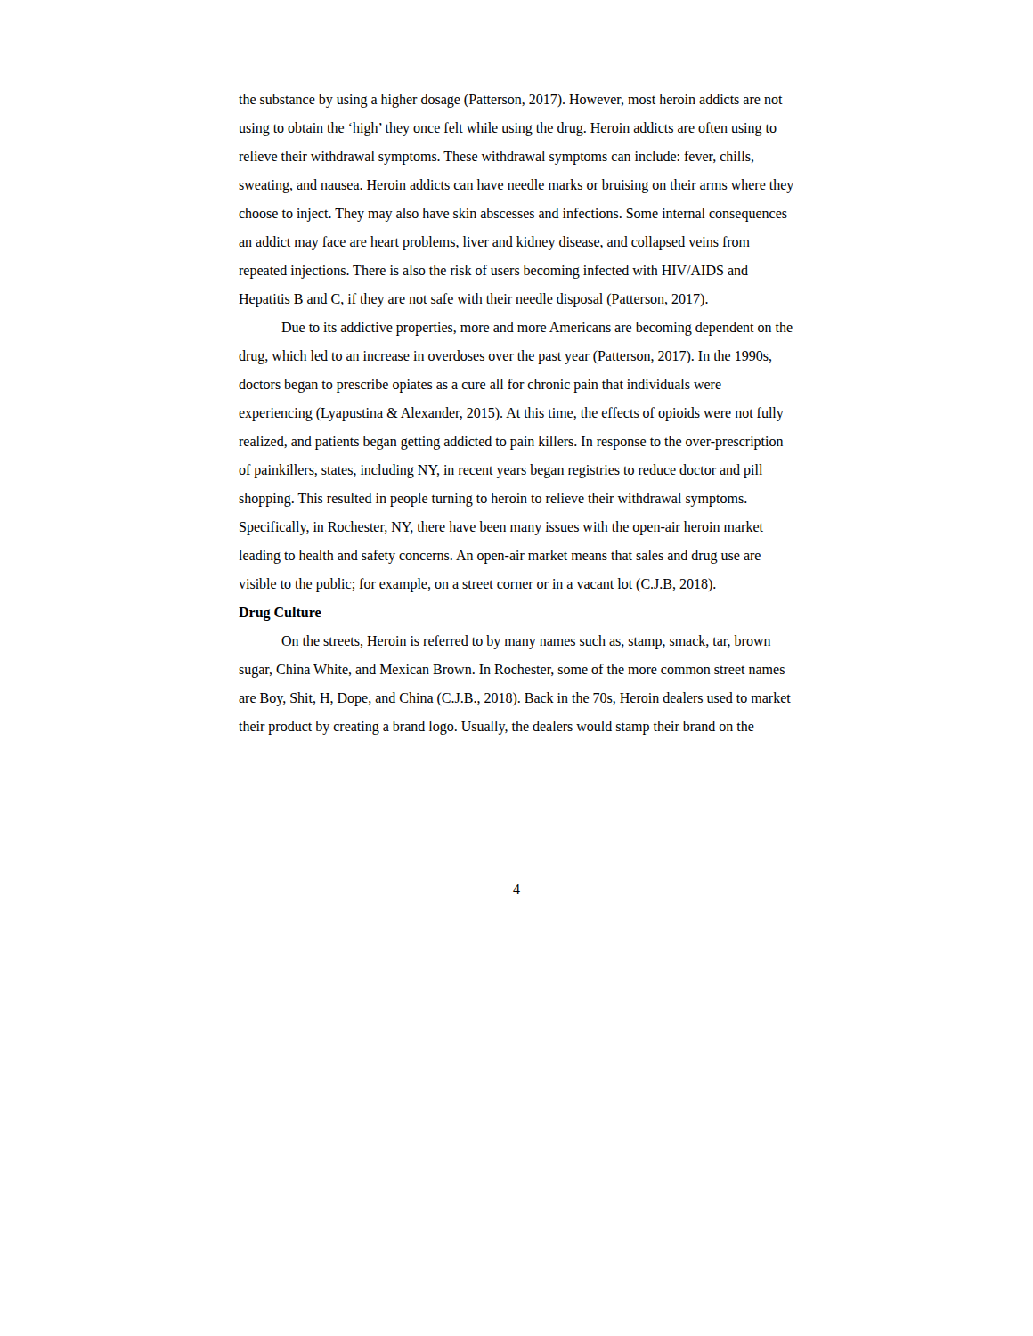the substance by using a higher dosage (Patterson, 2017). However, most heroin addicts are not using to obtain the ‘high’ they once felt while using the drug. Heroin addicts are often using to relieve their withdrawal symptoms. These withdrawal symptoms can include: fever, chills, sweating, and nausea. Heroin addicts can have needle marks or bruising on their arms where they choose to inject. They may also have skin abscesses and infections. Some internal consequences an addict may face are heart problems, liver and kidney disease, and collapsed veins from repeated injections. There is also the risk of users becoming infected with HIV/AIDS and Hepatitis B and C, if they are not safe with their needle disposal (Patterson, 2017).
Due to its addictive properties, more and more Americans are becoming dependent on the drug, which led to an increase in overdoses over the past year (Patterson, 2017). In the 1990s, doctors began to prescribe opiates as a cure all for chronic pain that individuals were experiencing (Lyapustina & Alexander, 2015). At this time, the effects of opioids were not fully realized, and patients began getting addicted to pain killers. In response to the over-prescription of painkillers, states, including NY, in recent years began registries to reduce doctor and pill shopping. This resulted in people turning to heroin to relieve their withdrawal symptoms. Specifically, in Rochester, NY, there have been many issues with the open-air heroin market leading to health and safety concerns. An open-air market means that sales and drug use are visible to the public; for example, on a street corner or in a vacant lot (C.J.B, 2018).
Drug Culture
On the streets, Heroin is referred to by many names such as, stamp, smack, tar, brown sugar, China White, and Mexican Brown. In Rochester, some of the more common street names are Boy, Shit, H, Dope, and China (C.J.B., 2018). Back in the 70s, Heroin dealers used to market their product by creating a brand logo. Usually, the dealers would stamp their brand on the
4